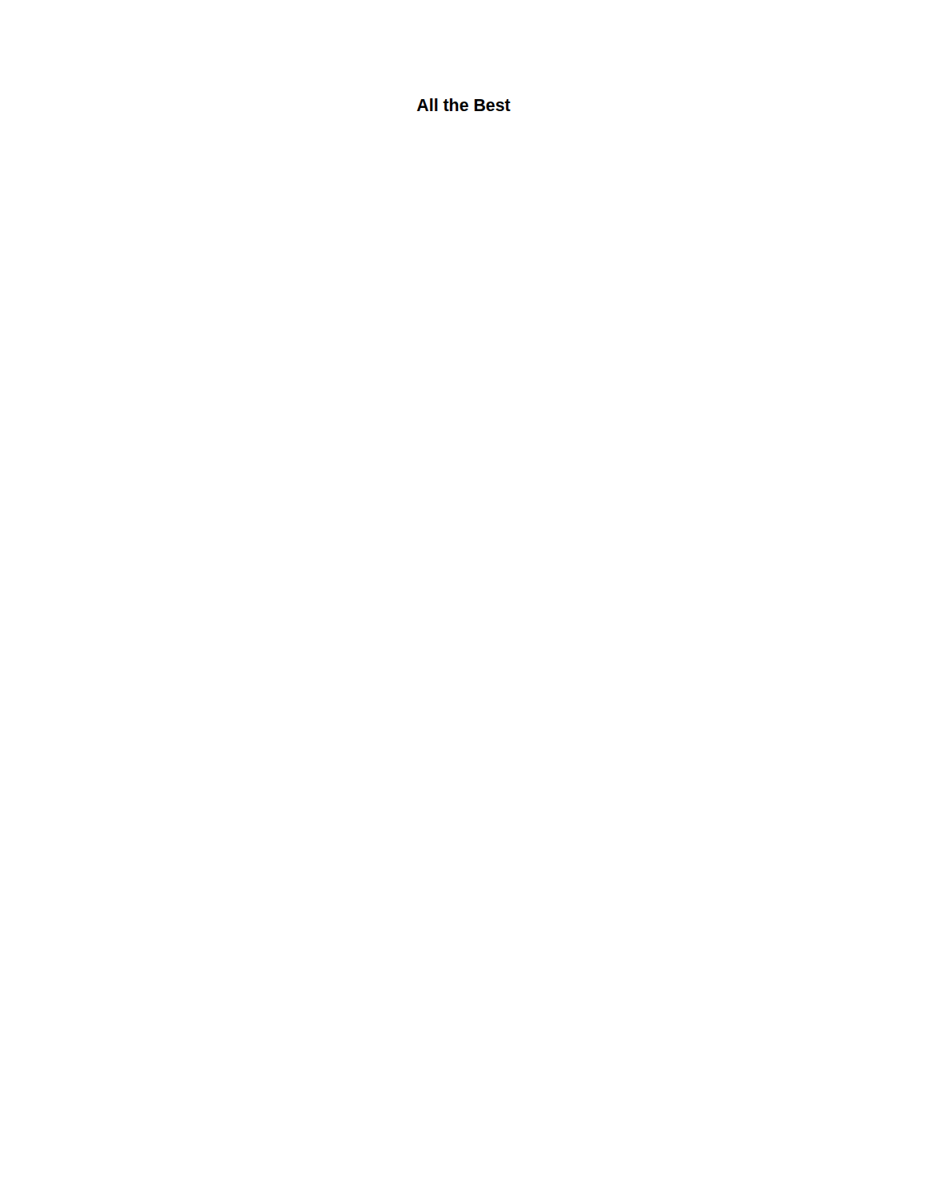All the Best